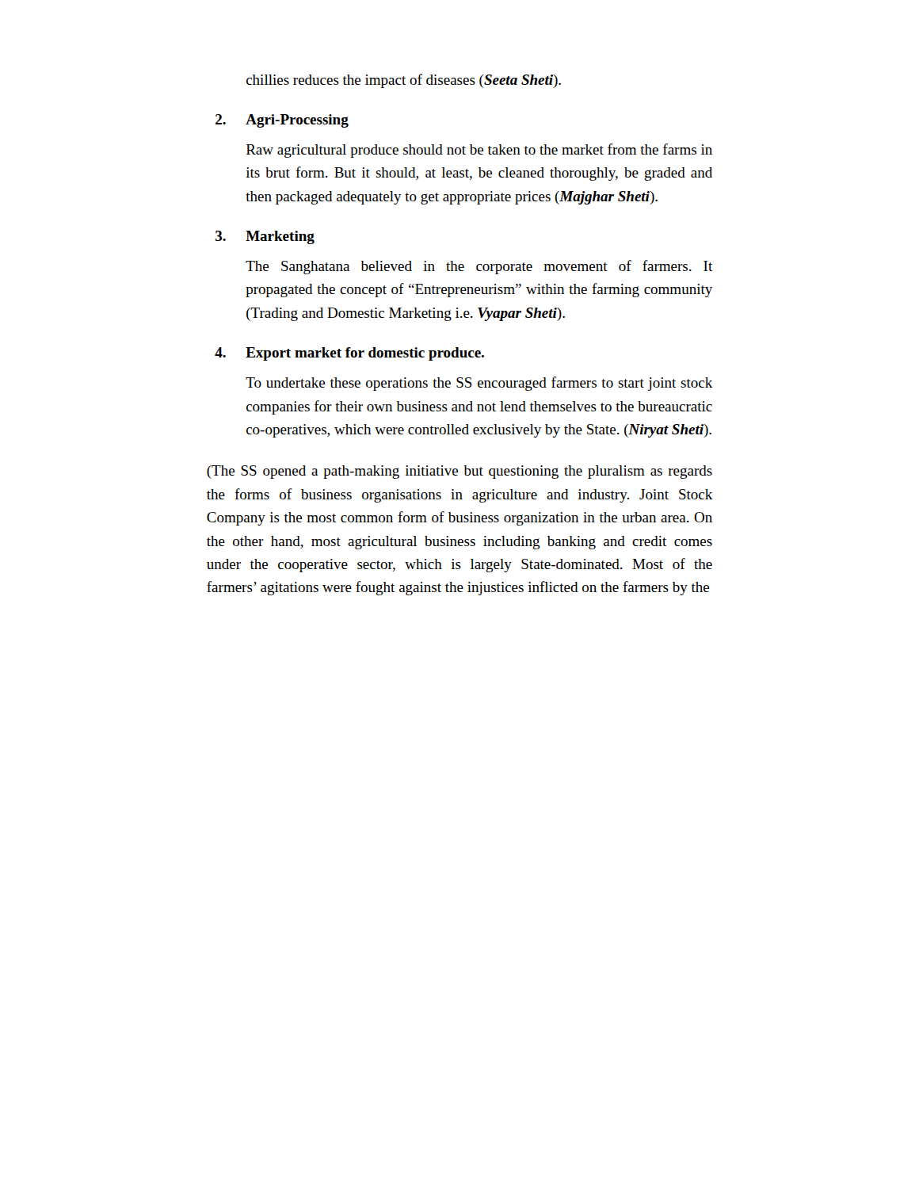chillies reduces the impact of diseases (Seeta Sheti).
2.
Agri-Processing
Raw agricultural produce should not be taken to the market from the farms in its brut form. But it should, at least, be cleaned thoroughly, be graded and then packaged adequately to get appropriate prices (Majghar Sheti).
3.
Marketing
The Sanghatana believed in the corporate movement of farmers. It propagated the concept of “Entrepreneurism” within the farming community (Trading and Domestic Marketing i.e. Vyapar Sheti).
4.
Export market for domestic produce.
To undertake these operations the SS encouraged farmers to start joint stock companies for their own business and not lend themselves to the bureaucratic co-operatives, which were controlled exclusively by the State. (Niryat Sheti).
(The SS opened a path-making initiative but questioning the pluralism as regards the forms of business organisations in agriculture and industry. Joint Stock Company is the most common form of business organization in the urban area. On the other hand, most agricultural business including banking and credit comes under the cooperative sector, which is largely State-dominated. Most of the farmers’ agitations were fought against the injustices inflicted on the farmers by the